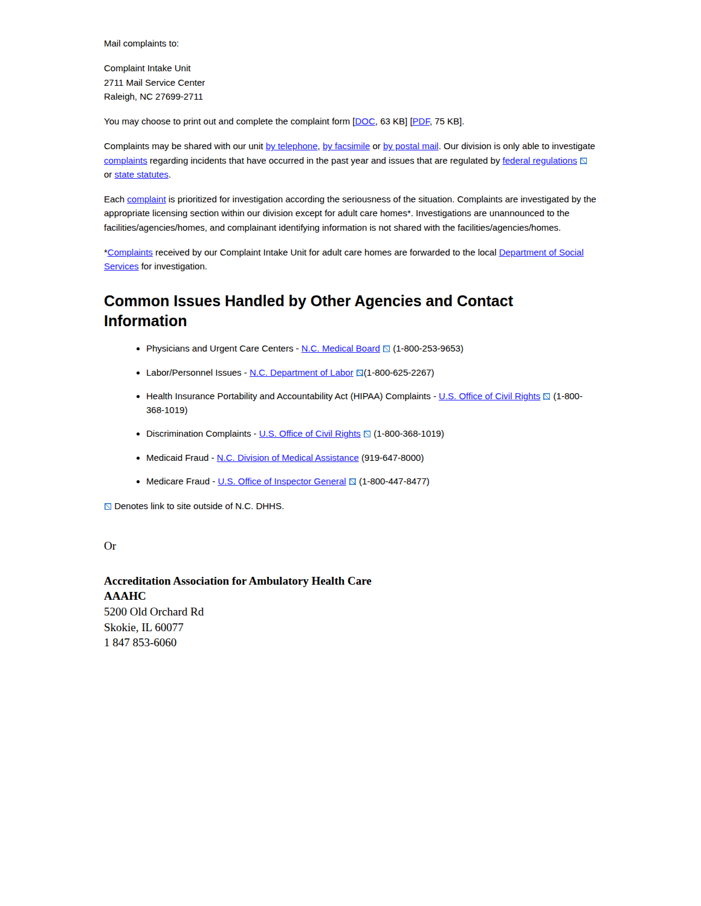Mail complaints to:
Complaint Intake Unit
2711 Mail Service Center
Raleigh, NC 27699-2711
You may choose to print out and complete the complaint form [DOC, 63 KB] [PDF, 75 KB].
Complaints may be shared with our unit by telephone, by facsimile or by postal mail. Our division is only able to investigate complaints regarding incidents that have occurred in the past year and issues that are regulated by federal regulations or state statutes.
Each complaint is prioritized for investigation according the seriousness of the situation. Complaints are investigated by the appropriate licensing section within our division except for adult care homes*. Investigations are unannounced to the facilities/agencies/homes, and complainant identifying information is not shared with the facilities/agencies/homes.
*Complaints received by our Complaint Intake Unit for adult care homes are forwarded to the local Department of Social Services for investigation.
Common Issues Handled by Other Agencies and Contact Information
Physicians and Urgent Care Centers - N.C. Medical Board (1-800-253-9653)
Labor/Personnel Issues - N.C. Department of Labor (1-800-625-2267)
Health Insurance Portability and Accountability Act (HIPAA) Complaints - U.S. Office of Civil Rights (1-800-368-1019)
Discrimination Complaints - U.S. Office of Civil Rights (1-800-368-1019)
Medicaid Fraud - N.C. Division of Medical Assistance (919-647-8000)
Medicare Fraud - U.S. Office of Inspector General (1-800-447-8477)
Denotes link to site outside of N.C. DHHS.
Or
Accreditation Association for Ambulatory Health Care
AAAHC
5200 Old Orchard Rd
Skokie, IL 60077
1 847 853-6060